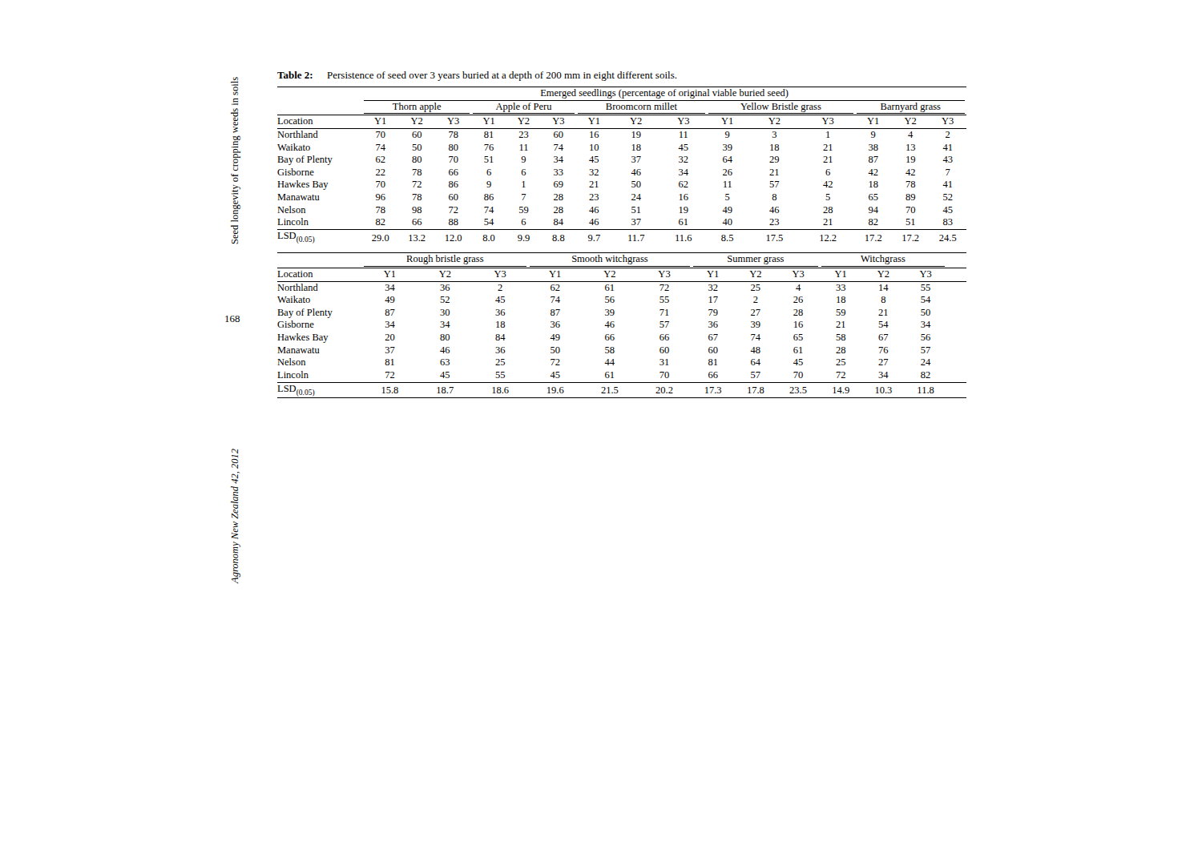Seed longevity of cropping weeds in soils
168
Agronomy New Zealand 42, 2012
Table 2: Persistence of seed over 3 years buried at a depth of 200 mm in eight different soils.
| | Emerged seedlings (percentage of original viable buried seed) |
| | Thorn apple | Apple of Peru | Broomcorn millet | Yellow Bristle grass | Barnyard grass |
| Location | Y1 | Y2 | Y3 | Y1 | Y2 | Y3 | Y1 | Y2 | Y3 | Y1 | Y2 | Y3 | Y1 | Y2 | Y3 |
| Northland | 70 | 60 | 78 | 81 | 23 | 60 | 16 | 19 | 11 | 9 | 3 | 1 | 9 | 4 | 2 |
| Waikato | 74 | 50 | 80 | 76 | 11 | 74 | 10 | 18 | 45 | 39 | 18 | 21 | 38 | 13 | 41 |
| Bay of Plenty | 62 | 80 | 70 | 51 | 9 | 34 | 45 | 37 | 32 | 64 | 29 | 21 | 87 | 19 | 43 |
| Gisborne | 22 | 78 | 66 | 6 | 6 | 33 | 32 | 46 | 34 | 26 | 21 | 6 | 42 | 42 | 7 |
| Hawkes Bay | 70 | 72 | 86 | 9 | 1 | 69 | 21 | 50 | 62 | 11 | 57 | 42 | 18 | 78 | 41 |
| Manawatu | 96 | 78 | 60 | 86 | 7 | 28 | 23 | 24 | 16 | 5 | 8 | 5 | 65 | 89 | 52 |
| Nelson | 78 | 98 | 72 | 74 | 59 | 28 | 46 | 51 | 19 | 49 | 46 | 28 | 94 | 70 | 45 |
| Lincoln | 82 | 66 | 88 | 54 | 6 | 84 | 46 | 37 | 61 | 40 | 23 | 21 | 82 | 51 | 83 |
| LSD (0.05) | 29.0 | 13.2 | 12.0 | 8.0 | 9.9 | 8.8 | 9.7 | 11.7 | 11.6 | 8.5 | 17.5 | 12.2 | 17.2 | 17.2 | 24.5 |
| | Rough bristle grass | Smooth witchgrass | Summer grass | Witchgrass | | | |
| --- | --- | --- | --- | --- | --- | --- | --- |
| Location | Y1 | Y2 | Y3 | Y1 | Y2 | Y3 | Y1 | Y2 | Y3 | Y1 | Y2 | Y3 | | | |
| Northland | 34 | 36 | 2 | 62 | 61 | 72 | 32 | 25 | 4 | 33 | 14 | 55 | | | |
| Waikato | 49 | 52 | 45 | 74 | 56 | 55 | 17 | 2 | 26 | 18 | 8 | 54 | | | |
| Bay of Plenty | 87 | 30 | 36 | 87 | 39 | 71 | 79 | 27 | 28 | 59 | 21 | 50 | | | |
| Gisborne | 34 | 34 | 18 | 36 | 46 | 57 | 36 | 39 | 16 | 21 | 54 | 34 | | | |
| Hawkes Bay | 20 | 80 | 84 | 49 | 66 | 66 | 67 | 74 | 65 | 58 | 67 | 56 | | | |
| Manawatu | 37 | 46 | 36 | 50 | 58 | 60 | 60 | 48 | 61 | 28 | 76 | 57 | | | |
| Nelson | 81 | 63 | 25 | 72 | 44 | 31 | 81 | 64 | 45 | 25 | 27 | 24 | | | |
| Lincoln | 72 | 45 | 55 | 45 | 61 | 70 | 66 | 57 | 70 | 72 | 34 | 82 | | | |
| LSD (0.05) | 15.8 | 18.7 | 18.6 | 19.6 | 21.5 | 20.2 | 17.3 | 17.8 | 23.5 | 14.9 | 10.3 | 11.8 | | | |